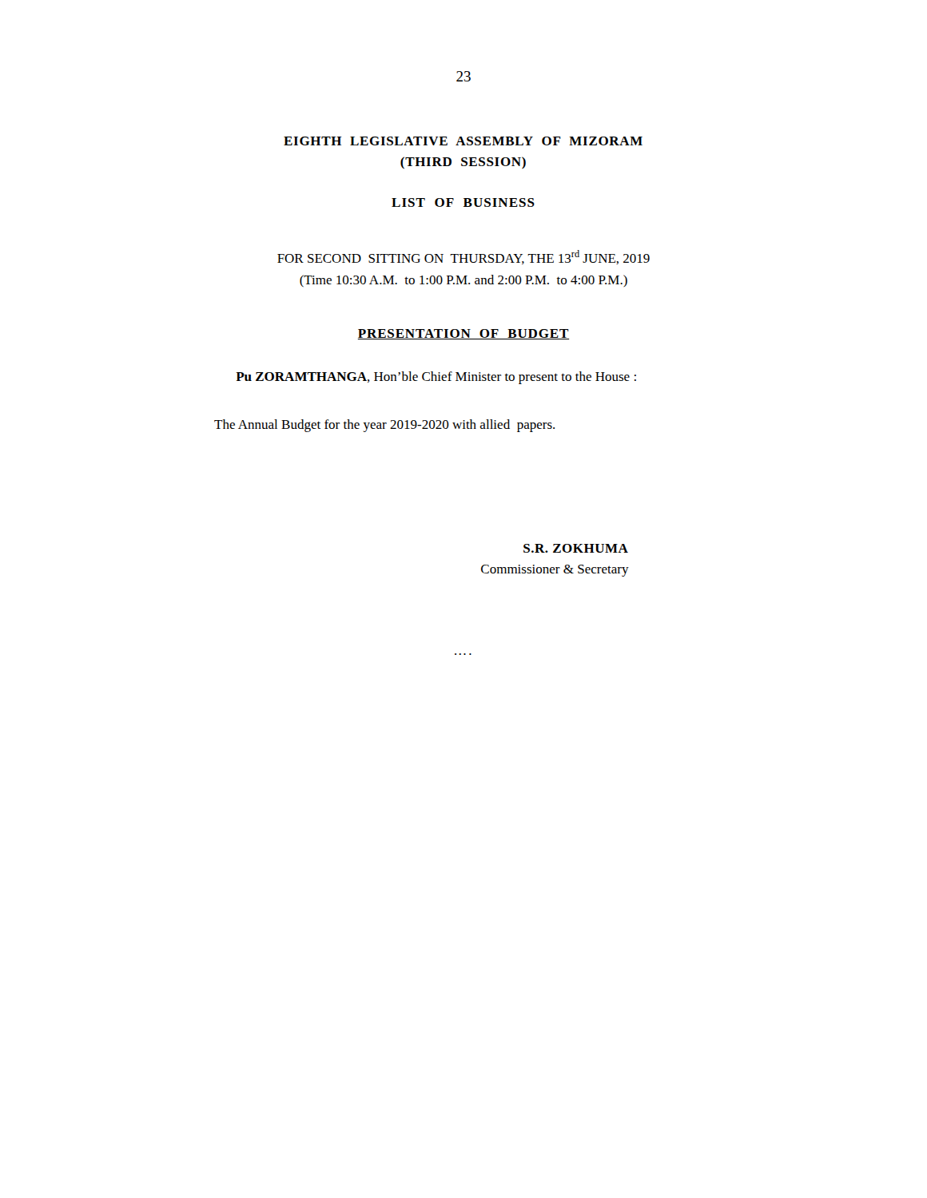23
EIGHTH LEGISLATIVE ASSEMBLY OF MIZORAM (THIRD SESSION)
LIST OF BUSINESS
FOR SECOND SITTING ON THURSDAY, THE 13rd JUNE, 2019 (Time 10:30 A.M. to 1:00 P.M. and 2:00 P.M. to 4:00 P.M.)
PRESENTATION OF BUDGET
Pu ZORAMTHANGA, Hon’ble Chief Minister to present to the House :
The Annual Budget for the year 2019-2020 with allied papers.
S.R. ZOKHUMA
Commissioner & Secretary
….